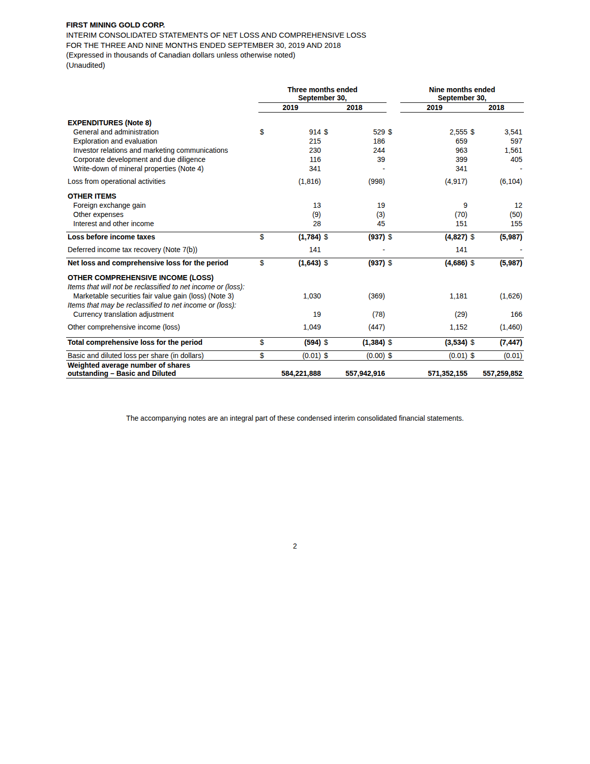FIRST MINING GOLD CORP.
INTERIM CONSOLIDATED STATEMENTS OF NET LOSS AND COMPREHENSIVE LOSS
FOR THE THREE AND NINE MONTHS ENDED SEPTEMBER 30, 2019 AND 2018
(Expressed in thousands of Canadian dollars unless otherwise noted)
(Unaudited)
| | Three months ended September 30, | | Nine months ended September 30, |
| | 2019 | 2018 | | 2019 | 2018 |
| EXPENDITURES (Note 8) | | | | | | | | | |
| General and administration | $ | 914 | $ | 529 | $ | | 2,555 | $ | 3,541 |
| Exploration and evaluation | | 215 | | 186 | | | 659 | | 597 |
| Investor relations and marketing communications | | 230 | | 244 | | | 963 | | 1,561 |
| Corporate development and due diligence | | 116 | | 39 | | | 399 | | 405 |
| Write-down of mineral properties (Note 4) | | 341 | | - | | | 341 | | - |
| Loss from operational activities | | (1,816) | | (998) | | | (4,917) | | (6,104) |
| OTHER ITEMS | | | | | | | | | |
| Foreign exchange gain | | 13 | | 19 | | | 9 | | 12 |
| Other expenses | | (9) | | (3) | | | (70) | | (50) |
| Interest and other income | | 28 | | 45 | | | 151 | | 155 |
| Loss before income taxes | $ | (1,784) | $ | (937) | $ | | (4,827) | $ | (5,987) |
| Deferred income tax recovery (Note 7(b)) | | 141 | | - | | | 141 | | - |
| Net loss and comprehensive loss for the period | $ | (1,643) | $ | (937) | $ | | (4,686) | $ | (5,987) |
| OTHER COMPREHENSIVE INCOME (LOSS) | | | | | | | | | |
| Items that will not be reclassified to net income or (loss): | | | | | | | | | |
| Marketable securities fair value gain (loss) (Note 3) | | 1,030 | | (369) | | | 1,181 | | (1,626) |
| Items that may be reclassified to net income or (loss): | | | | | | | | | |
| Currency translation adjustment | | 19 | | (78) | | | (29) | | 166 |
| Other comprehensive income (loss) | | 1,049 | | (447) | | | 1,152 | | (1,460) |
| Total comprehensive loss for the period | $ | (594) | $ | (1,384) | $ | | (3,534) | $ | (7,447) |
| Basic and diluted loss per share (in dollars) | $ | (0.01) | $ | (0.00) | $ | | (0.01) | $ | (0.01) |
| Weighted average number of shares outstanding – Basic and Diluted | | 584,221,888 | | 557,942,916 | | | 571,352,155 | | 557,259,852 |
The accompanying notes are an integral part of these condensed interim consolidated financial statements.
2